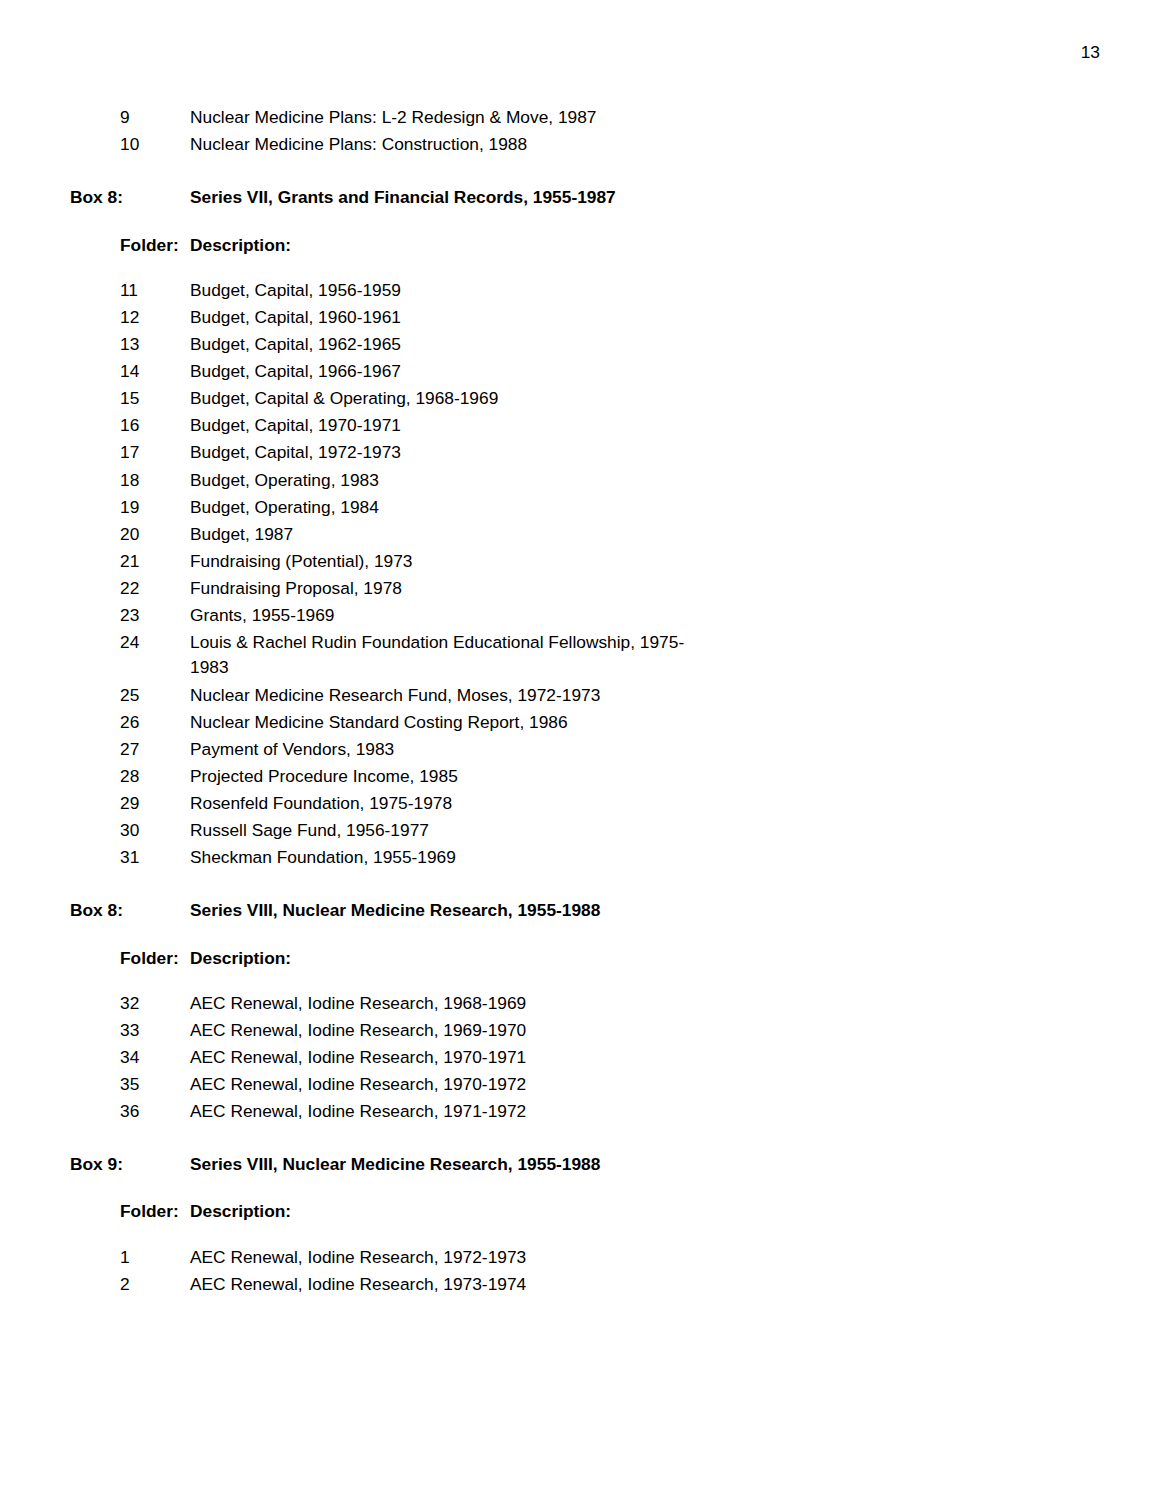13
9 Nuclear Medicine Plans: L-2 Redesign & Move, 1987
10 Nuclear Medicine Plans: Construction, 1988
Box 8: Series VII, Grants and Financial Records, 1955-1987
Folder: Description:
11 Budget, Capital, 1956-1959
12 Budget, Capital, 1960-1961
13 Budget, Capital, 1962-1965
14 Budget, Capital, 1966-1967
15 Budget, Capital & Operating, 1968-1969
16 Budget, Capital, 1970-1971
17 Budget, Capital, 1972-1973
18 Budget, Operating, 1983
19 Budget, Operating, 1984
20 Budget, 1987
21 Fundraising (Potential), 1973
22 Fundraising Proposal, 1978
23 Grants, 1955-1969
24 Louis & Rachel Rudin Foundation Educational Fellowship, 1975-1983
25 Nuclear Medicine Research Fund, Moses, 1972-1973
26 Nuclear Medicine Standard Costing Report, 1986
27 Payment of Vendors, 1983
28 Projected Procedure Income, 1985
29 Rosenfeld Foundation, 1975-1978
30 Russell Sage Fund, 1956-1977
31 Sheckman Foundation, 1955-1969
Box 8: Series VIII, Nuclear Medicine Research, 1955-1988
Folder: Description:
32 AEC Renewal, Iodine Research, 1968-1969
33 AEC Renewal, Iodine Research, 1969-1970
34 AEC Renewal, Iodine Research, 1970-1971
35 AEC Renewal, Iodine Research, 1970-1972
36 AEC Renewal, Iodine Research, 1971-1972
Box 9: Series VIII, Nuclear Medicine Research, 1955-1988
Folder: Description:
1 AEC Renewal, Iodine Research, 1972-1973
2 AEC Renewal, Iodine Research, 1973-1974